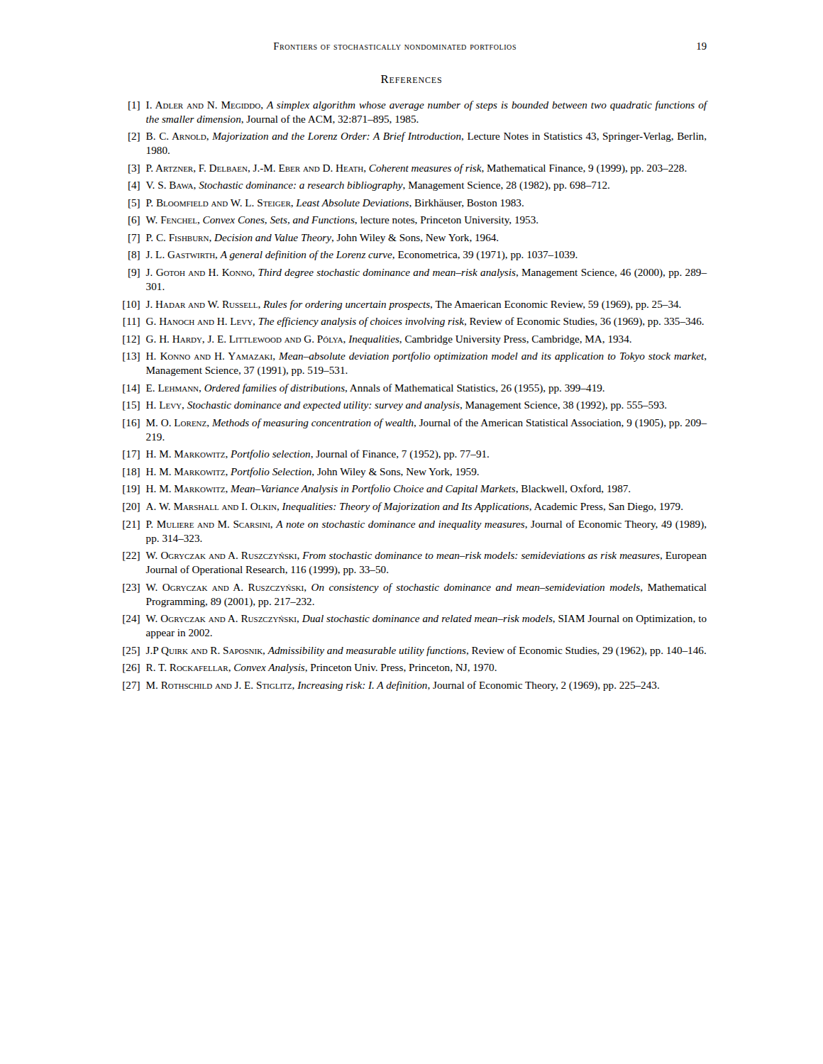Frontiers of stochastically nondominated portfolios 19
References
I. Adler and N. Megiddo, A simplex algorithm whose average number of steps is bounded between two quadratic functions of the smaller dimension, Journal of the ACM, 32:871–895, 1985.
B. C. Arnold, Majorization and the Lorenz Order: A Brief Introduction, Lecture Notes in Statistics 43, Springer-Verlag, Berlin, 1980.
P. Artzner, F. Delbaen, J.-M. Eber and D. Heath, Coherent measures of risk, Mathematical Finance, 9 (1999), pp. 203–228.
V. S. Bawa, Stochastic dominance: a research bibliography, Management Science, 28 (1982), pp. 698–712.
P. Bloomfield and W. L. Steiger, Least Absolute Deviations, Birkhäuser, Boston 1983.
W. Fenchel, Convex Cones, Sets, and Functions, lecture notes, Princeton University, 1953.
P. C. Fishburn, Decision and Value Theory, John Wiley & Sons, New York, 1964.
J. L. Gastwirth, A general definition of the Lorenz curve, Econometrica, 39 (1971), pp. 1037–1039.
J. Gotoh and H. Konno, Third degree stochastic dominance and mean–risk analysis, Management Science, 46 (2000), pp. 289–301.
J. Hadar and W. Russell, Rules for ordering uncertain prospects, The Amaerican Economic Review, 59 (1969), pp. 25–34.
G. Hanoch and H. Levy, The efficiency analysis of choices involving risk, Review of Economic Studies, 36 (1969), pp. 335–346.
G. H. Hardy, J. E. Littlewood and G. Pólya, Inequalities, Cambridge University Press, Cambridge, MA, 1934.
H. Konno and H. Yamazaki, Mean–absolute deviation portfolio optimization model and its application to Tokyo stock market, Management Science, 37 (1991), pp. 519–531.
E. Lehmann, Ordered families of distributions, Annals of Mathematical Statistics, 26 (1955), pp. 399–419.
H. Levy, Stochastic dominance and expected utility: survey and analysis, Management Science, 38 (1992), pp. 555–593.
M. O. Lorenz, Methods of measuring concentration of wealth, Journal of the American Statistical Association, 9 (1905), pp. 209–219.
H. M. Markowitz, Portfolio selection, Journal of Finance, 7 (1952), pp. 77–91.
H. M. Markowitz, Portfolio Selection, John Wiley & Sons, New York, 1959.
H. M. Markowitz, Mean–Variance Analysis in Portfolio Choice and Capital Markets, Blackwell, Oxford, 1987.
A. W. Marshall and I. Olkin, Inequalities: Theory of Majorization and Its Applications, Academic Press, San Diego, 1979.
P. Muliere and M. Scarsini, A note on stochastic dominance and inequality measures, Journal of Economic Theory, 49 (1989), pp. 314–323.
W. Ogryczak and A. Ruszczyński, From stochastic dominance to mean–risk models: semideviations as risk measures, European Journal of Operational Research, 116 (1999), pp. 33–50.
W. Ogryczak and A. Ruszczyński, On consistency of stochastic dominance and mean–semideviation models, Mathematical Programming, 89 (2001), pp. 217–232.
W. Ogryczak and A. Ruszczyński, Dual stochastic dominance and related mean–risk models, SIAM Journal on Optimization, to appear in 2002.
J.P Quirk and R. Saposnik, Admissibility and measurable utility functions, Review of Economic Studies, 29 (1962), pp. 140–146.
R. T. Rockafellar, Convex Analysis, Princeton Univ. Press, Princeton, NJ, 1970.
M. Rothschild and J. E. Stiglitz, Increasing risk: I. A definition, Journal of Economic Theory, 2 (1969), pp. 225–243.